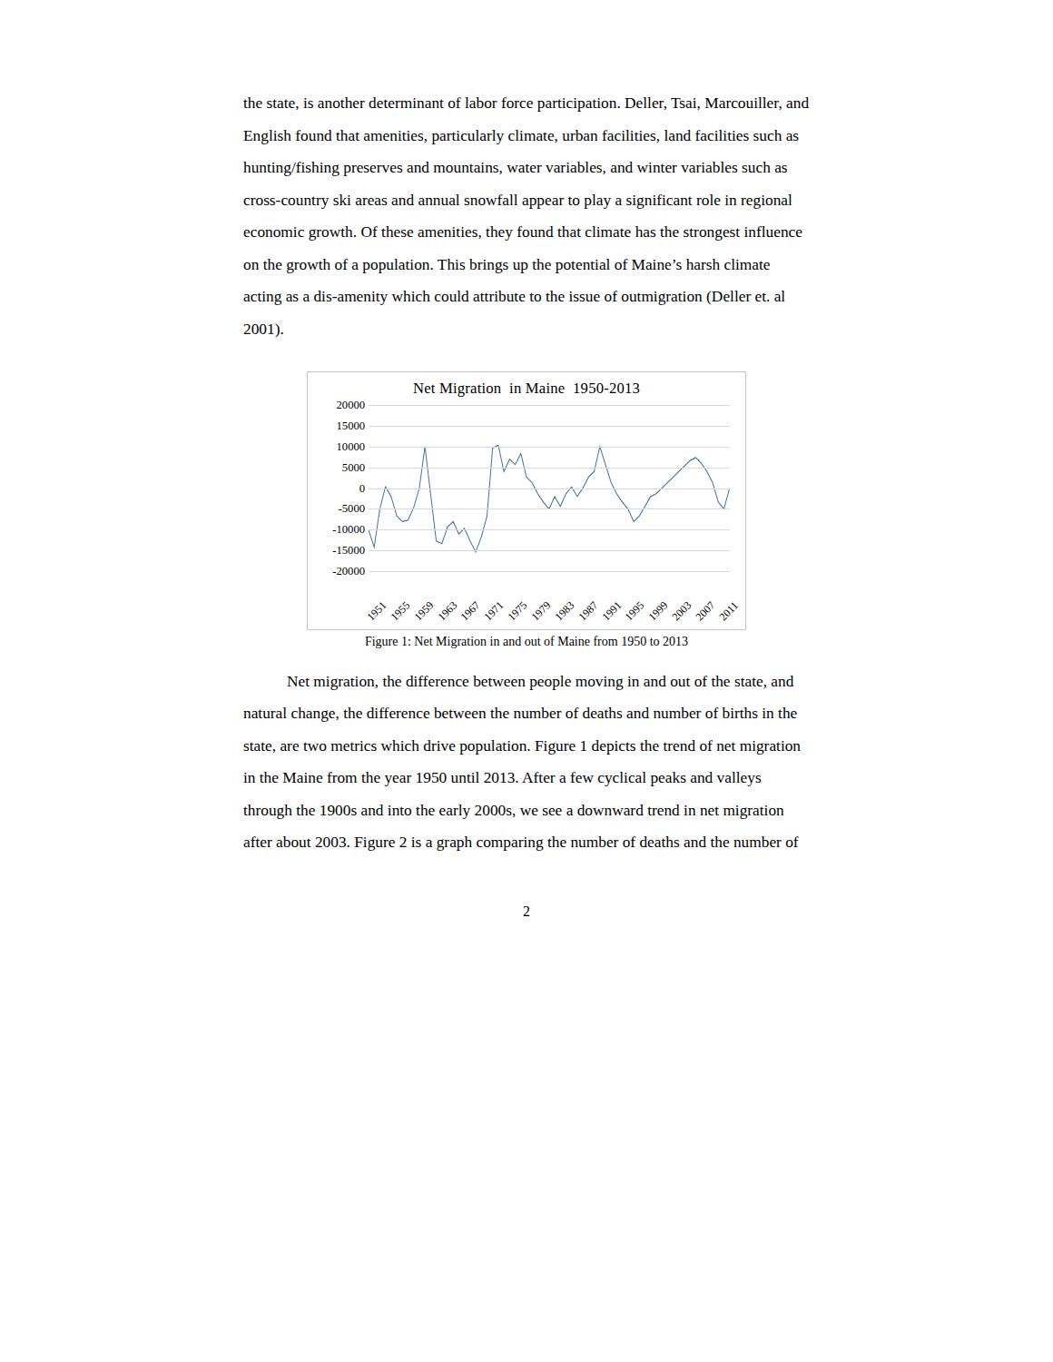the state, is another determinant of labor force participation. Deller, Tsai, Marcouiller, and English found that amenities, particularly climate, urban facilities, land facilities such as hunting/fishing preserves and mountains, water variables, and winter variables such as cross-country ski areas and annual snowfall appear to play a significant role in regional economic growth. Of these amenities, they found that climate has the strongest influence on the growth of a population. This brings up the potential of Maine’s harsh climate acting as a dis-amenity which could attribute to the issue of outmigration (Deller et. al 2001).
Net Migration in Maine 1950-2013
20000 15000 10000 5000 0 -5000 -10000 -15000 -20000
1951 1955 1959 1963 1967 1971 1975 1979 1983 1987 1991 1995 1999 2003 2007 2011
Figure 1: Net Migration in and out of Maine from 1950 to 2013
Net migration, the difference between people moving in and out of the state, and natural change, the difference between the number of deaths and number of births in the state, are two metrics which drive population. Figure 1 depicts the trend of net migration in the Maine from the year 1950 until 2013. After a few cyclical peaks and valleys through the 1900s and into the early 2000s, we see a downward trend in net migration after about 2003. Figure 2 is a graph comparing the number of deaths and the number of
2